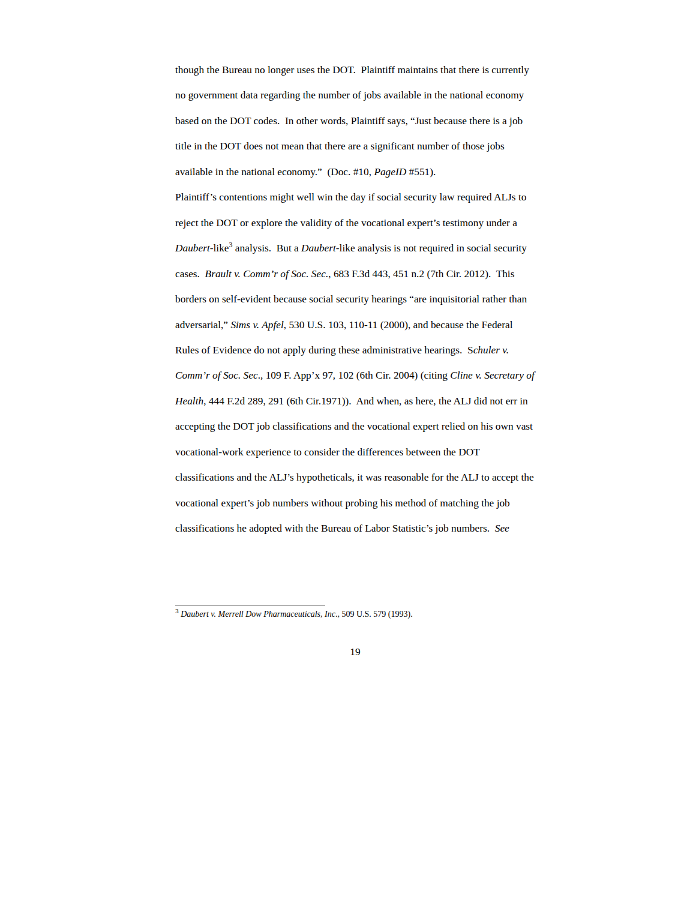though the Bureau no longer uses the DOT. Plaintiff maintains that there is currently no government data regarding the number of jobs available in the national economy based on the DOT codes. In other words, Plaintiff says, “Just because there is a job title in the DOT does not mean that there are a significant number of those jobs available in the national economy.” (Doc. #10, PageID #551).
Plaintiff’s contentions might well win the day if social security law required ALJs to reject the DOT or explore the validity of the vocational expert’s testimony under a Daubert-like3 analysis. But a Daubert-like analysis is not required in social security cases. Brault v. Comm’r of Soc. Sec., 683 F.3d 443, 451 n.2 (7th Cir. 2012). This borders on self-evident because social security hearings “are inquisitorial rather than adversarial,” Sims v. Apfel, 530 U.S. 103, 110-11 (2000), and because the Federal Rules of Evidence do not apply during these administrative hearings. Schuler v. Comm’r of Soc. Sec., 109 F. App’x 97, 102 (6th Cir. 2004) (citing Cline v. Secretary of Health, 444 F.2d 289, 291 (6th Cir.1971)). And when, as here, the ALJ did not err in accepting the DOT job classifications and the vocational expert relied on his own vast vocational-work experience to consider the differences between the DOT classifications and the ALJ’s hypotheticals, it was reasonable for the ALJ to accept the vocational expert’s job numbers without probing his method of matching the job classifications he adopted with the Bureau of Labor Statistic’s job numbers. See
3 Daubert v. Merrell Dow Pharmaceuticals, Inc., 509 U.S. 579 (1993).
19